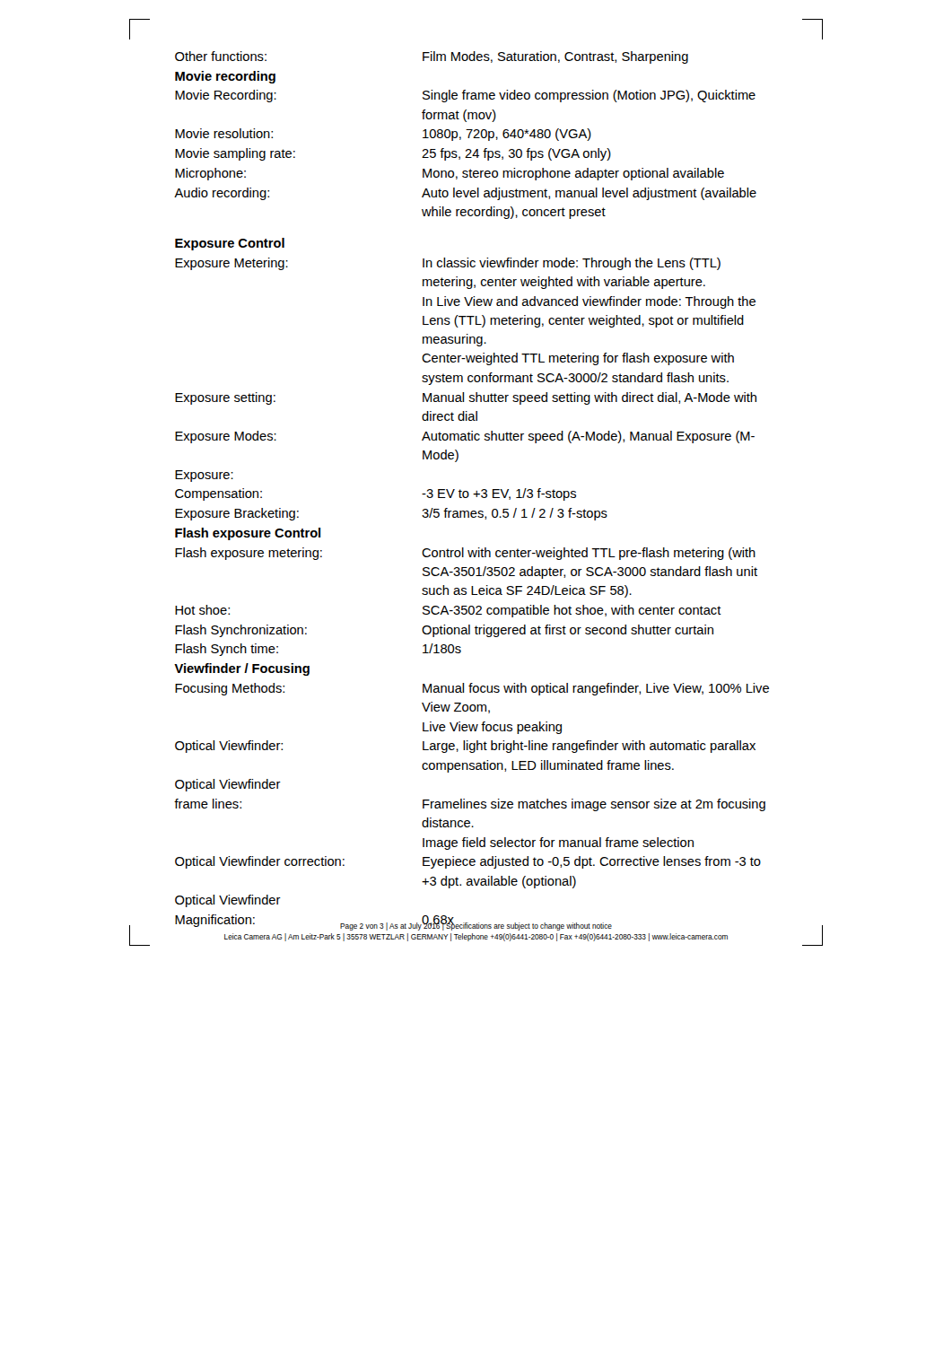| Other functions: | Film Modes, Saturation, Contrast, Sharpening |
| Movie recording | |
| Movie Recording: | Single frame video compression (Motion JPG), Quicktime format (mov) |
| Movie resolution: | 1080p, 720p, 640*480 (VGA) |
| Movie sampling rate: | 25 fps, 24 fps, 30 fps (VGA only) |
| Microphone: | Mono, stereo microphone adapter optional available |
| Audio recording: | Auto level adjustment, manual level adjustment (available while recording), concert preset |
| Exposure Control | |
| Exposure Metering: | In classic viewfinder mode: Through the Lens (TTL) metering, center weighted with variable aperture. In Live View and advanced viewfinder mode: Through the Lens (TTL) metering, center weighted, spot or multifield measuring. Center-weighted TTL metering for flash exposure with system conformant SCA-3000/2 standard flash units. |
| Exposure setting: | Manual shutter speed setting with direct dial, A-Mode with direct dial |
| Exposure Modes: | Automatic shutter speed (A-Mode), Manual Exposure (M-Mode) |
| Exposure: | |
| Compensation: | -3 EV to +3 EV, 1/3 f-stops |
| Exposure Bracketing: | 3/5 frames, 0.5 / 1 / 2 / 3 f-stops |
| Flash exposure Control | |
| Flash exposure metering: | Control with center-weighted TTL pre-flash metering (with SCA-3501/3502 adapter, or SCA-3000 standard flash unit such as Leica SF 24D/Leica SF 58). |
| Hot shoe: | SCA-3502 compatible hot shoe, with center contact |
| Flash Synchronization: | Optional triggered at first or second shutter curtain |
| Flash Synch time: | 1/180s |
| Viewfinder / Focusing | |
| Focusing Methods: | Manual focus with optical rangefinder, Live View, 100% Live View Zoom, Live View focus peaking |
| Optical Viewfinder: | Large, light bright-line rangefinder with automatic parallax compensation, LED illuminated frame lines. |
| Optical Viewfinder | |
| frame lines: | Framelines size matches image sensor size at 2m focusing distance. Image field selector for manual frame selection |
| Optical Viewfinder correction: | Eyepiece adjusted to -0,5 dpt. Corrective lenses from -3 to +3 dpt. available (optional) |
| Optical Viewfinder | |
| Magnification: | 0,68x |
Page 2 von 3 | As at July 2016 | Specifications are subject to change without notice
Leica Camera AG | Am Leitz-Park 5 | 35578 WETZLAR | GERMANY | Telephone +49(0)6441-2080-0 | Fax +49(0)6441-2080-333 | www.leica-camera.com